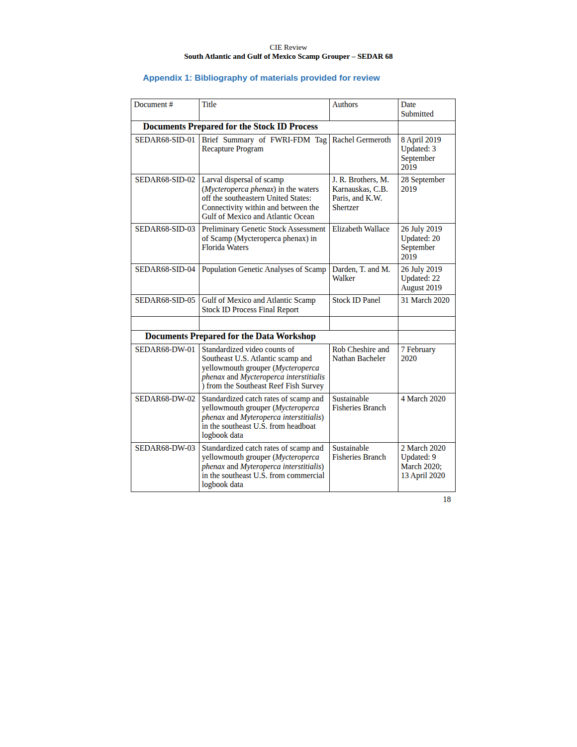CIE Review
South Atlantic and Gulf of Mexico Scamp Grouper – SEDAR 68
Appendix 1: Bibliography of materials provided for review
| Document # | Title | Authors | Date Submitted |
| Documents Prepared for the Stock ID Process | | |
| SEDAR68-SID-01 | Brief Summary of FWRI-FDM Tag Recapture Program | Rachel Germeroth | 8 April 2019 Updated: 3 September 2019 |
| SEDAR68-SID-02 | Larval dispersal of scamp ( Mycteroperca phenax ) in the waters off the southeastern United States: Connectivity within and between the Gulf of Mexico and Atlantic Ocean | J. R. Brothers, M. Karnauskas, C.B. Paris, and K.W. Shertzer | 28 September 2019 |
| SEDAR68-SID-03 | Preliminary Genetic Stock Assessment of Scamp (Mycteroperca phenax) in Florida Waters | Elizabeth Wallace | 26 July 2019 Updated: 20 September 2019 |
| SEDAR68-SID-04 | Population Genetic Analyses of Scamp | Darden, T. and M. Walker | 26 July 2019 Updated: 22 August 2019 |
| SEDAR68-SID-05 | Gulf of Mexico and Atlantic Scamp Stock ID Process Final Report | Stock ID Panel | 31 March 2020 |
| Documents Prepared for the Data Workshop | | |
| SEDAR68-DW-01 | Standardized video counts of Southeast U.S. Atlantic scamp and yellowmouth grouper ( Mycteroperca phenax and Mycteroperca interstitialis ) from the Southeast Reef Fish Survey | Rob Cheshire and Nathan Bacheler | 7 February 2020 |
| SEDAR68-DW-02 | Standardized catch rates of scamp and yellowmouth grouper ( Mycteroperca phenax and Myteroperca interstitialis ) in the southeast U.S. from headboat logbook data | Sustainable Fisheries Branch | 4 March 2020 |
| SEDAR68-DW-03 | Standardized catch rates of scamp and yellowmouth grouper ( Mycteroperca phenax and Myteroperca interstitialis ) in the southeast U.S. from commercial logbook data | Sustainable Fisheries Branch | 2 March 2020 Updated: 9 March 2020; 13 April 2020 |
18